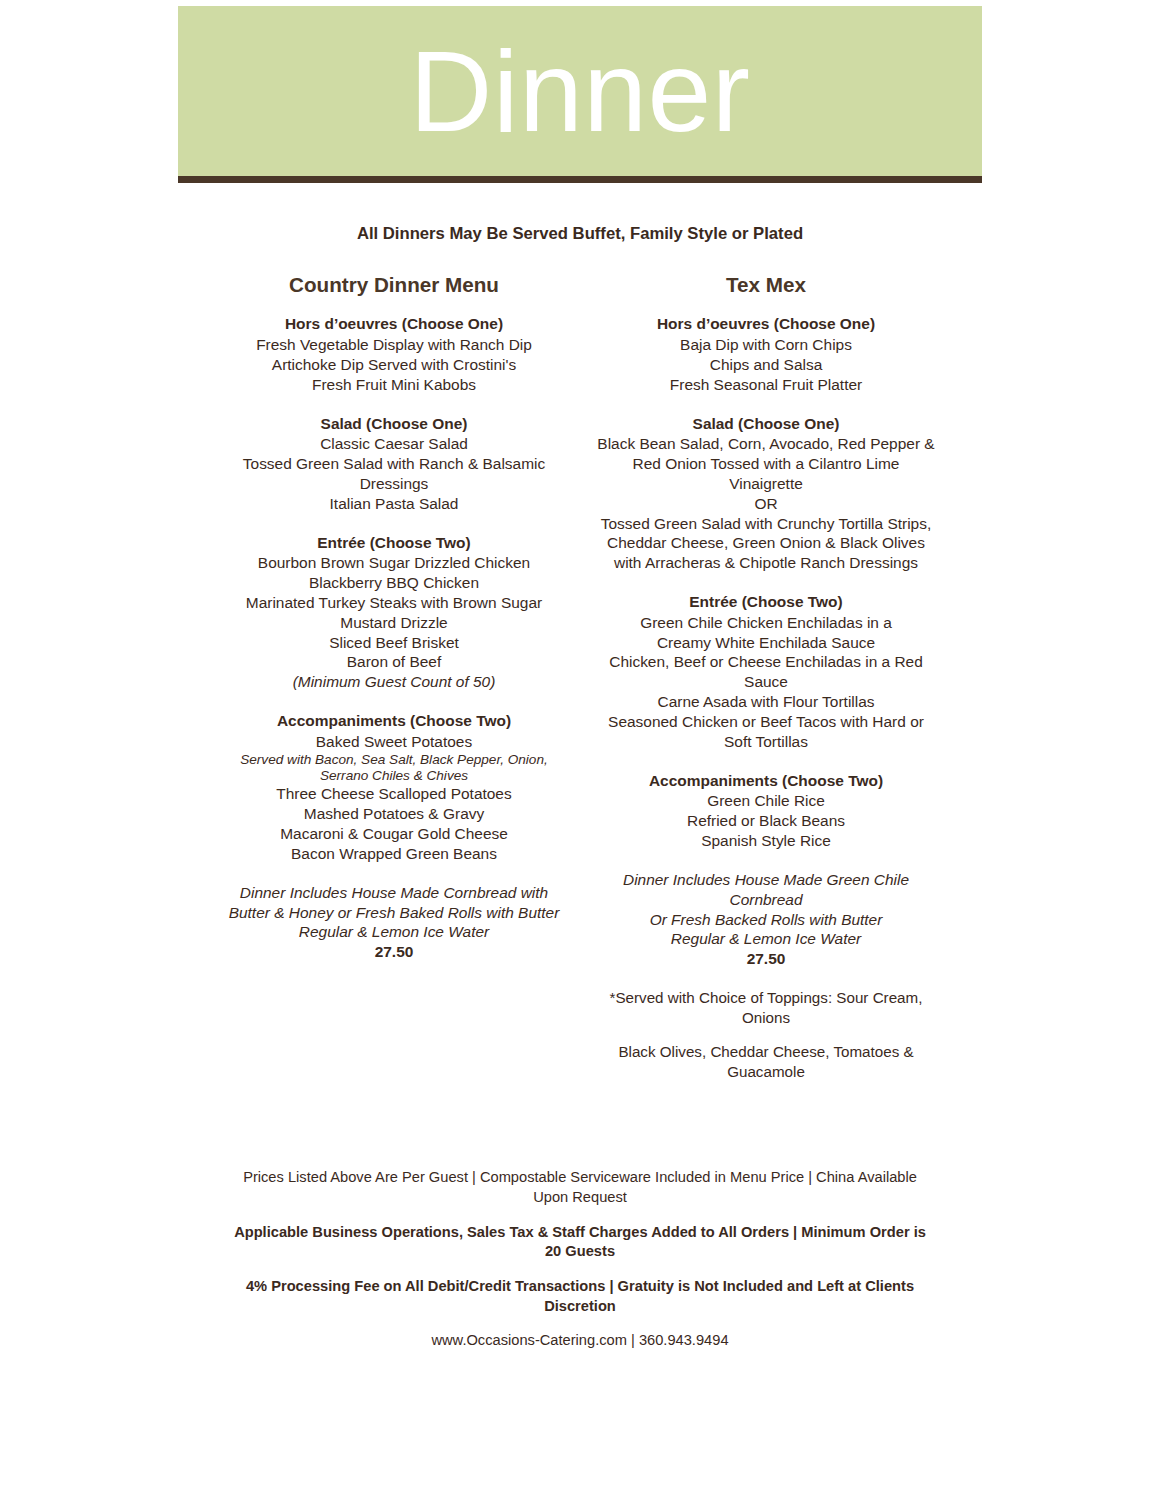Dinner
All Dinners May Be Served Buffet, Family Style or Plated
Country Dinner Menu
Hors d’oeuvres (Choose One)
Fresh Vegetable Display with Ranch Dip
Artichoke Dip Served with Crostini's
Fresh Fruit Mini Kabobs
Salad (Choose One)
Classic Caesar Salad
Tossed Green Salad with Ranch & Balsamic Dressings
Italian Pasta Salad
Entrée (Choose Two)
Bourbon Brown Sugar Drizzled Chicken
Blackberry BBQ Chicken
Marinated Turkey Steaks with Brown Sugar Mustard Drizzle
Sliced Beef Brisket
Baron of Beef
(Minimum Guest Count of 50)
Accompaniments (Choose Two)
Baked Sweet Potatoes
Served with Bacon, Sea Salt, Black Pepper, Onion,
Serrano Chiles & Chives
Three Cheese Scalloped Potatoes
Mashed Potatoes & Gravy
Macaroni & Cougar Gold Cheese
Bacon Wrapped Green Beans
Dinner Includes House Made Cornbread with
Butter & Honey or Fresh Baked Rolls with Butter
Regular & Lemon Ice Water
27.50
Tex Mex
Hors d’oeuvres (Choose One)
Baja Dip with Corn Chips
Chips and Salsa
Fresh Seasonal Fruit Platter
Salad (Choose One)
Black Bean Salad, Corn, Avocado, Red Pepper &
Red Onion Tossed with a Cilantro Lime Vinaigrette
OR
Tossed Green Salad with Crunchy Tortilla Strips,
Cheddar Cheese, Green Onion & Black Olives
with Arracheras & Chipotle Ranch Dressings
Entrée (Choose Two)
Green Chile Chicken Enchiladas in a
Creamy White Enchilada Sauce
Chicken, Beef or Cheese Enchiladas in a Red Sauce
Carne Asada with Flour Tortillas
Seasoned Chicken or Beef Tacos with Hard or Soft Tortillas
Accompaniments (Choose Two)
Green Chile Rice
Refried or Black Beans
Spanish Style Rice
Dinner Includes House Made Green Chile Cornbread
Or Fresh Backed Rolls with Butter
Regular & Lemon Ice Water
27.50
*Served with Choice of Toppings: Sour Cream, Onions
Black Olives, Cheddar Cheese, Tomatoes & Guacamole
Prices Listed Above Are Per Guest | Compostable Serviceware Included in Menu Price | China Available Upon Request
Applicable Business Operations, Sales Tax & Staff Charges Added to All Orders | Minimum Order is 20 Guests
4% Processing Fee on All Debit/Credit Transactions | Gratuity is Not Included and Left at Clients Discretion
www.Occasions-Catering.com | 360.943.9494